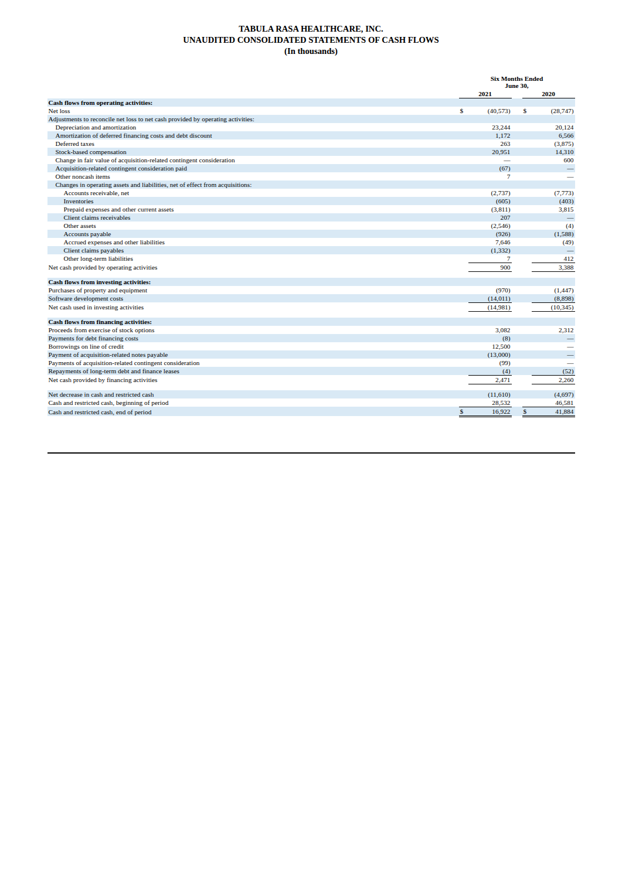TABULA RASA HEALTHCARE, INC.
UNAUDITED CONSOLIDATED STATEMENTS OF CASH FLOWS
(In thousands)
| | | Six Months Ended June 30, |
| | | 2021 | | 2020 |
| Cash flows from operating activities: | | | | | | |
| Net loss | | $ | (40,573) | | $ | (28,747) |
| Adjustments to reconcile net loss to net cash provided by operating activities: | | | | | | |
| Depreciation and amortization | | | 23,244 | | | 20,124 |
| Amortization of deferred financing costs and debt discount | | | 1,172 | | | 6,566 |
| Deferred taxes | | | 263 | | | (3,875) |
| Stock-based compensation | | | 20,951 | | | 14,310 |
| Change in fair value of acquisition-related contingent consideration | | | — | | | 600 |
| Acquisition-related contingent consideration paid | | | (67) | | | — |
| Other noncash items | | | 7 | | | — |
| Changes in operating assets and liabilities, net of effect from acquisitions: | | | | | | |
| Accounts receivable, net | | | (2,737) | | | (7,773) |
| Inventories | | | (605) | | | (403) |
| Prepaid expenses and other current assets | | | (3,811) | | | 3,815 |
| Client claims receivables | | | 207 | | | — |
| Other assets | | | (2,546) | | | (4) |
| Accounts payable | | | (926) | | | (1,588) |
| Accrued expenses and other liabilities | | | 7,646 | | | (49) |
| Client claims payables | | | (1,332) | | | — |
| Other long-term liabilities | | | 7 | | | 412 |
| Net cash provided by operating activities | | | 900 | | | 3,388 |
| Cash flows from investing activities: | | | | | | |
| Purchases of property and equipment | | | (970) | | | (1,447) |
| Software development costs | | | (14,011) | | | (8,898) |
| Net cash used in investing activities | | | (14,981) | | | (10,345) |
| Cash flows from financing activities: | | | | | | |
| Proceeds from exercise of stock options | | | 3,082 | | | 2,312 |
| Payments for debt financing costs | | | (8) | | | — |
| Borrowings on line of credit | | | 12,500 | | | — |
| Payment of acquisition-related notes payable | | | (13,000) | | | — |
| Payments of acquisition-related contingent consideration | | | (99) | | | — |
| Repayments of long-term debt and finance leases | | | (4) | | | (52) |
| Net cash provided by financing activities | | | 2,471 | | | 2,260 |
| Net decrease in cash and restricted cash | | | (11,610) | | | (4,697) |
| Cash and restricted cash, beginning of period | | | 28,532 | | | 46,581 |
| Cash and restricted cash, end of period | | $ | 16,922 | | $ | 41,884 |